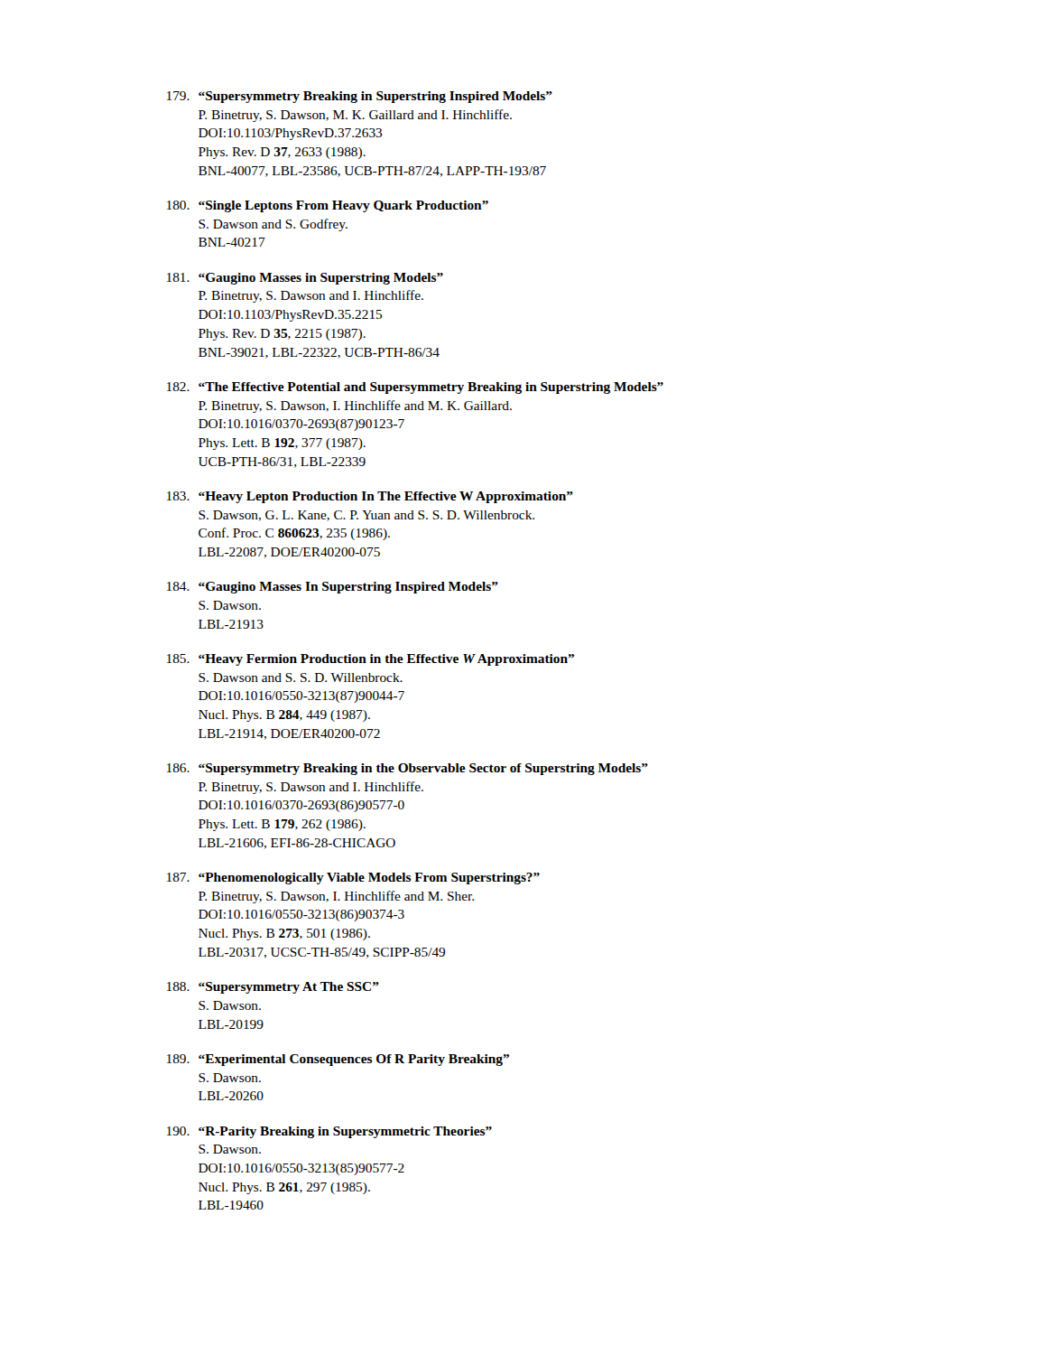179. “Supersymmetry Breaking in Superstring Inspired Models” P. Binetruy, S. Dawson, M. K. Gaillard and I. Hinchliffe. DOI:10.1103/PhysRevD.37.2633 Phys. Rev. D 37, 2633 (1988). BNL-40077, LBL-23586, UCB-PTH-87/24, LAPP-TH-193/87
180. “Single Leptons From Heavy Quark Production” S. Dawson and S. Godfrey. BNL-40217
181. “Gaugino Masses in Superstring Models” P. Binetruy, S. Dawson and I. Hinchliffe. DOI:10.1103/PhysRevD.35.2215 Phys. Rev. D 35, 2215 (1987). BNL-39021, LBL-22322, UCB-PTH-86/34
182. “The Effective Potential and Supersymmetry Breaking in Superstring Models” P. Binetruy, S. Dawson, I. Hinchliffe and M. K. Gaillard. DOI:10.1016/0370-2693(87)90123-7 Phys. Lett. B 192, 377 (1987). UCB-PTH-86/31, LBL-22339
183. “Heavy Lepton Production In The Effective W Approximation” S. Dawson, G. L. Kane, C. P. Yuan and S. S. D. Willenbrock. Conf. Proc. C 860623, 235 (1986). LBL-22087, DOE/ER40200-075
184. “Gaugino Masses In Superstring Inspired Models” S. Dawson. LBL-21913
185. “Heavy Fermion Production in the Effective W Approximation” S. Dawson and S. S. D. Willenbrock. DOI:10.1016/0550-3213(87)90044-7 Nucl. Phys. B 284, 449 (1987). LBL-21914, DOE/ER40200-072
186. “Supersymmetry Breaking in the Observable Sector of Superstring Models” P. Binetruy, S. Dawson and I. Hinchliffe. DOI:10.1016/0370-2693(86)90577-0 Phys. Lett. B 179, 262 (1986). LBL-21606, EFI-86-28-CHICAGO
187. “Phenomenologically Viable Models From Superstrings?” P. Binetruy, S. Dawson, I. Hinchliffe and M. Sher. DOI:10.1016/0550-3213(86)90374-3 Nucl. Phys. B 273, 501 (1986). LBL-20317, UCSC-TH-85/49, SCIPP-85/49
188. “Supersymmetry At The SSC” S. Dawson. LBL-20199
189. “Experimental Consequences Of R Parity Breaking” S. Dawson. LBL-20260
190. “R-Parity Breaking in Supersymmetric Theories” S. Dawson. DOI:10.1016/0550-3213(85)90577-2 Nucl. Phys. B 261, 297 (1985). LBL-19460